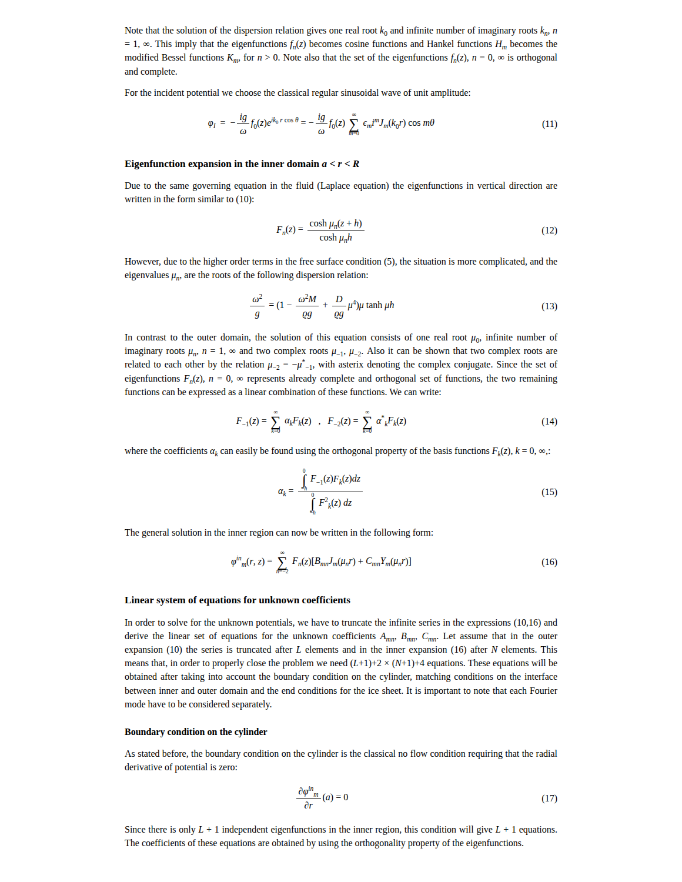Note that the solution of the dispersion relation gives one real root k0 and infinite number of imaginary roots kn, n = 1, ∞. This imply that the eigenfunctions fn(z) becomes cosine functions and Hankel functions Hm becomes the modified Bessel functions Km, for n > 0. Note also that the set of the eigenfunctions fn(z), n = 0, ∞ is orthogonal and complete.
For the incident potential we choose the classical regular sinusoidal wave of unit amplitude:
φI = −ig ω f0(z)eik0 r cos θ = −ig ω f0(z) ∞∑m=0 ϵmimJm(k0r) cos mθ
(11)
Eigenfunction expansion in the inner domain a < r < R
Due to the same governing equation in the fluid (Laplace equation) the eigenfunctions in vertical direction are written in the form similar to (10):
Fn(z) = cosh μn(z + h) cosh μnh
(12)
However, due to the higher order terms in the free surface condition (5), the situation is more complicated, and the eigenvalues μn, are the roots of the following dispersion relation:
ω2 g = (1 − ω2M ϱg + Dϱg μ4)μ tanh μh
(13)
In contrast to the outer domain, the solution of this equation consists of one real root μ0, infinite number of imaginary roots μn, n = 1, ∞ and two complex roots μ−1, μ−2. Also it can be shown that two complex roots are related to each other by the relation μ−2 = −μ*−1, with asterix denoting the complex conjugate. Since the set of eigenfunctions Fn(z), n = 0, ∞ represents already complete and orthogonal set of functions, the two remaining functions can be expressed as a linear combination of these functions. We can write:
F−1(z) = ∞∑k=0 αkFk(z) , F−2(z) = ∞∑k=0 α*kFk(z)
(14)
where the coefficients αk can easily be found using the orthogonal property of the basis functions Fk(z), k = 0, ∞,:
αk = 0∫−h F−1(z)Fk(z)dz 0∫−h F2k(z) dz
(15)
The general solution in the inner region can now be written in the following form:
φinm(r, z) = ∞∑n=−2 Fn(z)[BmnJm(μnr) + CmnYm(μnr)]
(16)
Linear system of equations for unknown coefficients
In order to solve for the unknown potentials, we have to truncate the infinite series in the expressions (10,16) and derive the linear set of equations for the unknown coefficients Amn, Bmn, Cmn. Let assume that in the outer expansion (10) the series is truncated after L elements and in the inner expansion (16) after N elements. This means that, in order to properly close the problem we need (L+1)+2 × (N+1)+4 equations. These equations will be obtained after taking into account the boundary condition on the cylinder, matching conditions on the interface between inner and outer domain and the end conditions for the ice sheet. It is important to note that each Fourier mode have to be considered separately.
Boundary condition on the cylinder
As stated before, the boundary condition on the cylinder is the classical no flow condition requiring that the radial derivative of potential is zero:
∂φinm∂r(a) = 0
(17)
Since there is only L + 1 independent eigenfunctions in the inner region, this condition will give L + 1 equations. The coefficients of these equations are obtained by using the orthogonality property of the eigenfunctions.